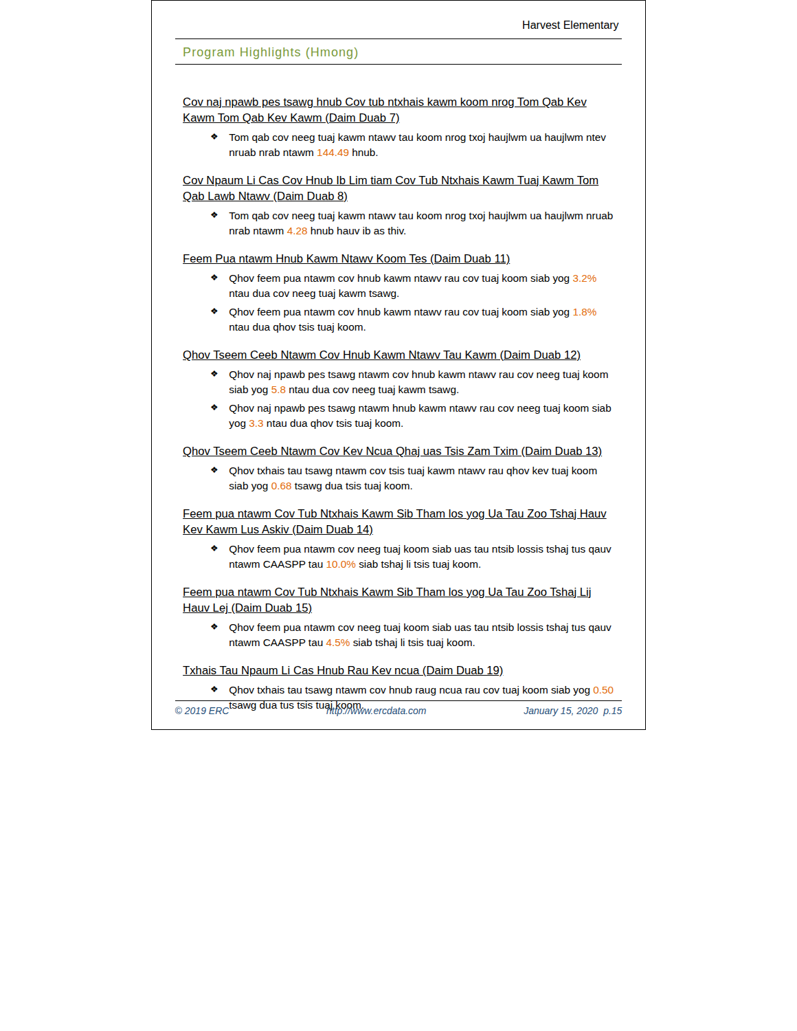Harvest Elementary
Program Highlights (Hmong)
Cov naj npawb pes tsawg hnub Cov tub ntxhais kawm koom nrog Tom Qab Kev Kawm Tom Qab Kev Kawm (Daim Duab 7)
Tom qab cov neeg tuaj kawm ntawv tau koom nrog txoj haujlwm ua haujlwm ntev nruab nrab ntawm 144.49 hnub.
Cov Npaum Li Cas Cov Hnub Ib Lim tiam Cov Tub Ntxhais Kawm Tuaj Kawm Tom Qab Lawb Ntawv (Daim Duab 8)
Tom qab cov neeg tuaj kawm ntawv tau koom nrog txoj haujlwm ua haujlwm nruab nrab ntawm 4.28 hnub hauv ib as thiv.
Feem Pua ntawm Hnub Kawm Ntawv Koom Tes (Daim Duab 11)
Qhov feem pua ntawm cov hnub kawm ntawv rau cov tuaj koom siab yog 3.2% ntau dua cov neeg tuaj kawm tsawg.
Qhov feem pua ntawm cov hnub kawm ntawv rau cov tuaj koom siab yog 1.8% ntau dua qhov tsis tuaj koom.
Qhov Tseem Ceeb Ntawm Cov Hnub Kawm Ntawv Tau Kawm (Daim Duab 12)
Qhov naj npawb pes tsawg ntawm cov hnub kawm ntawv rau cov neeg tuaj koom siab yog 5.8 ntau dua cov neeg tuaj kawm tsawg.
Qhov naj npawb pes tsawg ntawm hnub kawm ntawv rau cov neeg tuaj koom siab yog 3.3 ntau dua qhov tsis tuaj koom.
Qhov Tseem Ceeb Ntawm Cov Kev Ncua Qhaj uas Tsis Zam Txim (Daim Duab 13)
Qhov txhais tau tsawg ntawm cov tsis tuaj kawm ntawv rau qhov kev tuaj koom siab yog 0.68 tsawg dua tsis tuaj koom.
Feem pua ntawm Cov Tub Ntxhais Kawm Sib Tham los yog Ua Tau Zoo Tshaj Hauv Kev Kawm Lus Askiv (Daim Duab 14)
Qhov feem pua ntawm cov neeg tuaj koom siab uas tau ntsib lossis tshaj tus qauv ntawm CAASPP tau 10.0% siab tshaj li tsis tuaj koom.
Feem pua ntawm Cov Tub Ntxhais Kawm Sib Tham los yog Ua Tau Zoo Tshaj Lij Hauv Lej (Daim Duab 15)
Qhov feem pua ntawm cov neeg tuaj koom siab uas tau ntsib lossis tshaj tus qauv ntawm CAASPP tau 4.5% siab tshaj li tsis tuaj koom.
Txhais Tau Npaum Li Cas Hnub Rau Kev ncua (Daim Duab 19)
Qhov txhais tau tsawg ntawm cov hnub raug ncua rau cov tuaj koom siab yog 0.50 tsawg dua tus tsis tuaj koom.
© 2019 ERC http://www.ercdata.com January 15, 2020 p.15